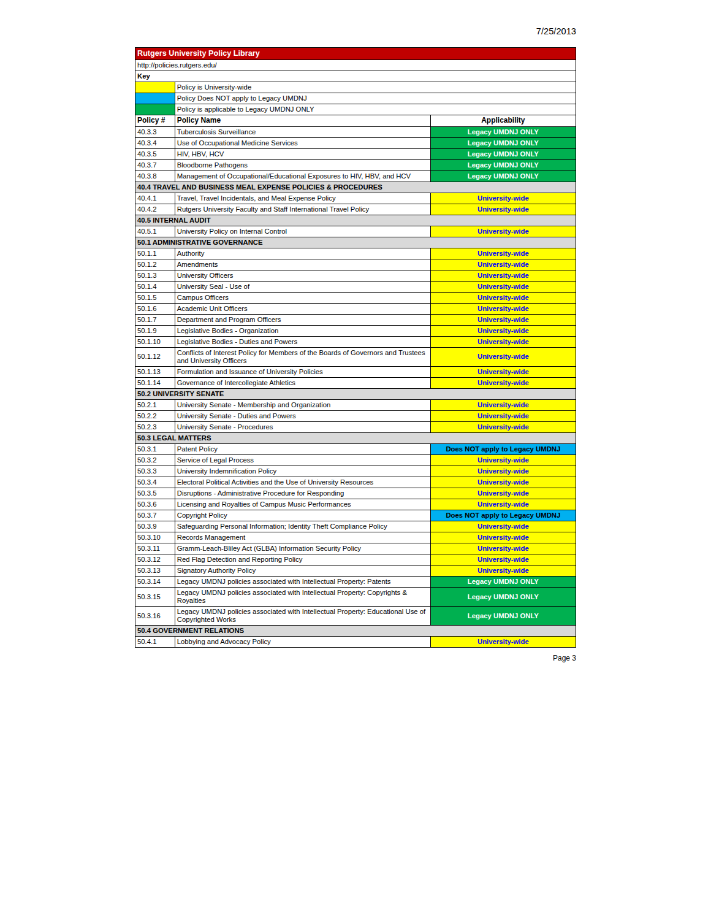7/25/2013
| Rutgers University Policy Library |
| http://policies.rutgers.edu/ |
| Key |
| | Policy is University-wide |
| | Policy Does NOT apply to Legacy UMDNJ |
| | Policy is applicable to Legacy UMDNJ ONLY |
| Policy # | Policy Name | Applicability |
| 40.3.3 | Tuberculosis Surveillance | Legacy UMDNJ ONLY |
| 40.3.4 | Use of Occupational Medicine Services | Legacy UMDNJ ONLY |
| 40.3.5 | HIV, HBV, HCV | Legacy UMDNJ ONLY |
| 40.3.7 | Bloodborne Pathogens | Legacy UMDNJ ONLY |
| 40.3.8 | Management of Occupational/Educational Exposures to HIV, HBV, and HCV | Legacy UMDNJ ONLY |
| 40.4 TRAVEL AND BUSINESS MEAL EXPENSE POLICIES & PROCEDURES |
| 40.4.1 | Travel, Travel Incidentals, and Meal Expense Policy | University-wide |
| 40.4.2 | Rutgers University Faculty and Staff International Travel Policy | University-wide |
| 40.5 INTERNAL AUDIT |
| 40.5.1 | University Policy on Internal Control | University-wide |
| 50.1 ADMINISTRATIVE GOVERNANCE |
| 50.1.1 | Authority | University-wide |
| 50.1.2 | Amendments | University-wide |
| 50.1.3 | University Officers | University-wide |
| 50.1.4 | University Seal - Use of | University-wide |
| 50.1.5 | Campus Officers | University-wide |
| 50.1.6 | Academic Unit Officers | University-wide |
| 50.1.7 | Department and Program Officers | University-wide |
| 50.1.9 | Legislative Bodies - Organization | University-wide |
| 50.1.10 | Legislative Bodies - Duties and Powers | University-wide |
| 50.1.12 | Conflicts of Interest Policy for Members of the Boards of Governors and Trustees and University Officers | University-wide |
| 50.1.13 | Formulation and Issuance of University Policies | University-wide |
| 50.1.14 | Governance of Intercollegiate Athletics | University-wide |
| 50.2 UNIVERSITY SENATE |
| 50.2.1 | University Senate - Membership and Organization | University-wide |
| 50.2.2 | University Senate - Duties and Powers | University-wide |
| 50.2.3 | University Senate - Procedures | University-wide |
| 50.3 LEGAL MATTERS |
| 50.3.1 | Patent Policy | Does NOT apply to Legacy UMDNJ |
| 50.3.2 | Service of Legal Process | University-wide |
| 50.3.3 | University Indemnification Policy | University-wide |
| 50.3.4 | Electoral Political Activities and the Use of University Resources | University-wide |
| 50.3.5 | Disruptions - Administrative Procedure for Responding | University-wide |
| 50.3.6 | Licensing and Royalties of Campus Music Performances | University-wide |
| 50.3.7 | Copyright Policy | Does NOT apply to Legacy UMDNJ |
| 50.3.9 | Safeguarding Personal Information; Identity Theft Compliance Policy | University-wide |
| 50.3.10 | Records Management | University-wide |
| 50.3.11 | Gramm-Leach-Bliley Act (GLBA) Information Security Policy | University-wide |
| 50.3.12 | Red Flag Detection and Reporting Policy | University-wide |
| 50.3.13 | Signatory Authority Policy | University-wide |
| 50.3.14 | Legacy UMDNJ policies associated with Intellectual Property: Patents | Legacy UMDNJ ONLY |
| 50.3.15 | Legacy UMDNJ policies associated with Intellectual Property: Copyrights & Royalties | Legacy UMDNJ ONLY |
| 50.3.16 | Legacy UMDNJ policies associated with Intellectual Property: Educational Use of Copyrighted Works | Legacy UMDNJ ONLY |
| 50.4 GOVERNMENT RELATIONS |
| 50.4.1 | Lobbying and Advocacy Policy | University-wide |
Page 3